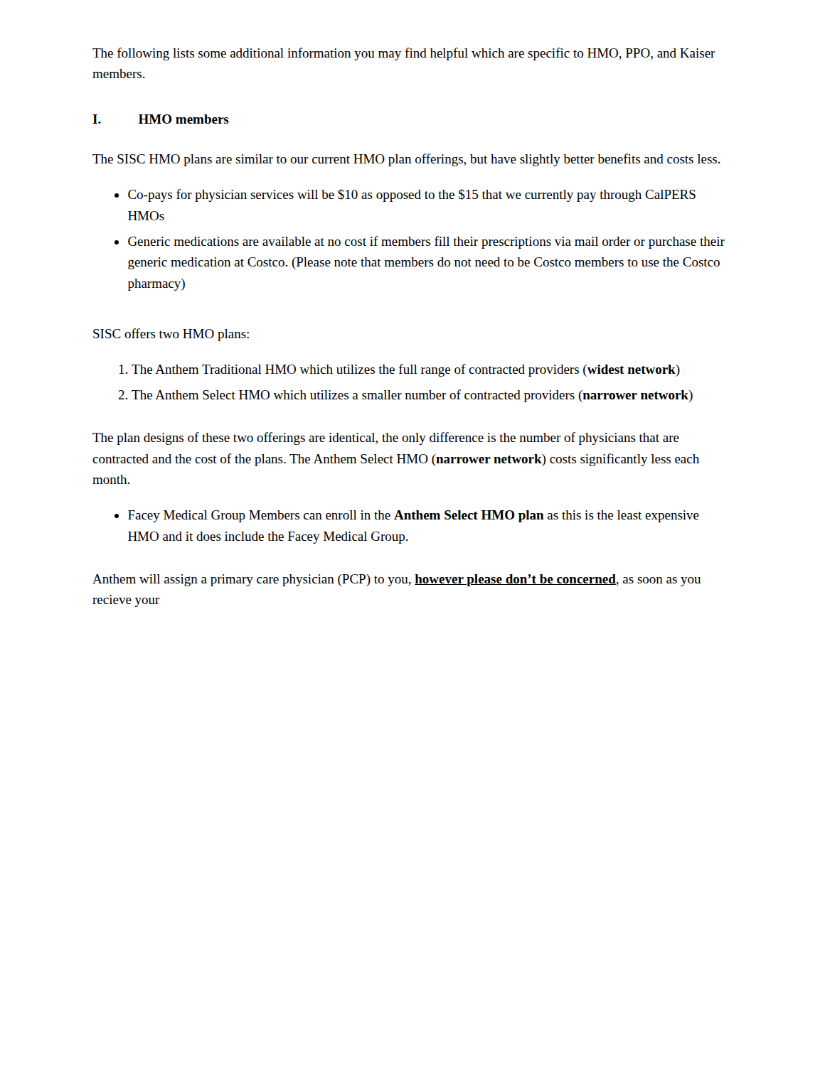The following lists some additional information you may find helpful which are specific to HMO, PPO, and Kaiser members.
I. HMO members
The SISC HMO plans are similar to our current HMO plan offerings, but have slightly better benefits and costs less.
Co-pays for physician services will be $10 as opposed to the $15 that we currently pay through CalPERS HMOs
Generic medications are available at no cost if members fill their prescriptions via mail order or purchase their generic medication at Costco. (Please note that members do not need to be Costco members to use the Costco pharmacy)
SISC offers two HMO plans:
The Anthem Traditional HMO which utilizes the full range of contracted providers (widest network)
The Anthem Select HMO which utilizes a smaller number of contracted providers (narrower network)
The plan designs of these two offerings are identical, the only difference is the number of physicians that are contracted and the cost of the plans. The Anthem Select HMO (narrower network) costs significantly less each month.
Facey Medical Group Members can enroll in the Anthem Select HMO plan as this is the least expensive HMO and it does include the Facey Medical Group.
Anthem will assign a primary care physician (PCP) to you, however please don’t be concerned, as soon as you recieve your